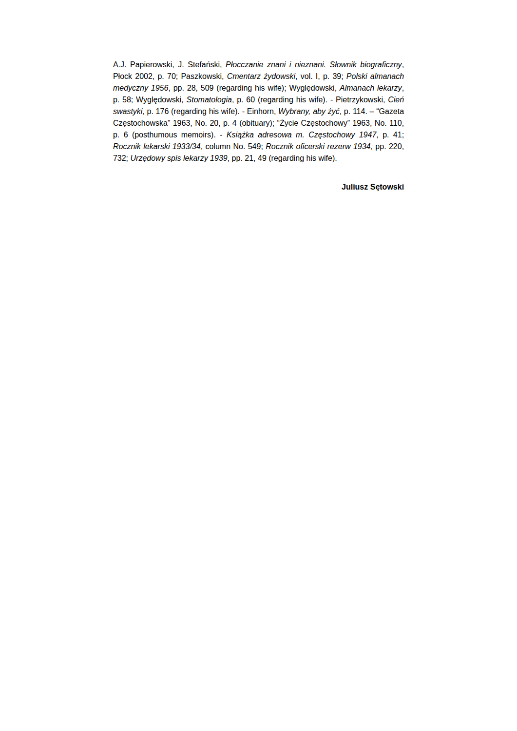A.J. Papierowski, J. Stefański, Płocczanie znani i nieznani. Słownik biograficzny, Płock 2002, p. 70; Paszkowski, Cmentarz żydowski, vol. I, p. 39; Polski almanach medyczny 1956, pp. 28, 509 (regarding his wife); Wyględowski, Almanach lekarzy, p. 58; Wyględowski, Stomatologia, p. 60 (regarding his wife). - Pietrzykowski, Cień swastyki, p. 176 (regarding his wife). - Einhorn, Wybrany, aby żyć, p. 114. – “Gazeta Częstochowska” 1963, No. 20, p. 4 (obituary); “Życie Częstochowy” 1963, No. 110, p. 6 (posthumous memoirs). - Książka adresowa m. Częstochowy 1947, p. 41; Rocznik lekarski 1933/34, column No. 549; Rocznik oficerski rezerw 1934, pp. 220, 732; Urzędowy spis lekarzy 1939, pp. 21, 49 (regarding his wife).
Juliusz Sętowski